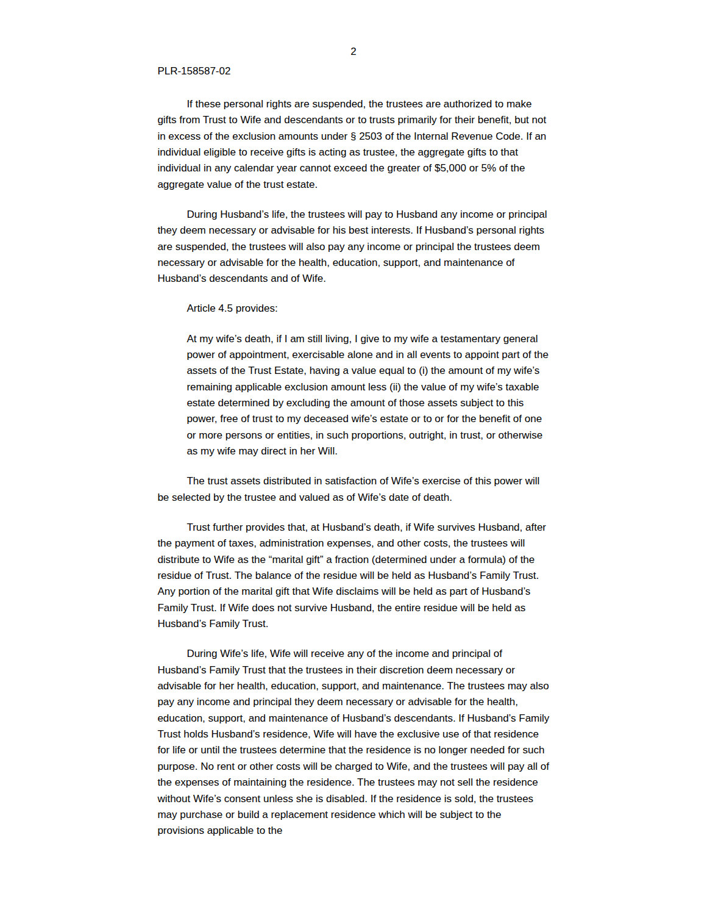2
PLR-158587-02
If these personal rights are suspended, the trustees are authorized to make gifts from Trust to Wife and descendants or to trusts primarily for their benefit, but not in excess of the exclusion amounts under § 2503 of the Internal Revenue Code. If an individual eligible to receive gifts is acting as trustee, the aggregate gifts to that individual in any calendar year cannot exceed the greater of $5,000 or 5% of the aggregate value of the trust estate.
During Husband’s life, the trustees will pay to Husband any income or principal they deem necessary or advisable for his best interests. If Husband’s personal rights are suspended, the trustees will also pay any income or principal the trustees deem necessary or advisable for the health, education, support, and maintenance of Husband’s descendants and of Wife.
Article 4.5 provides:
At my wife’s death, if I am still living, I give to my wife a testamentary general power of appointment, exercisable alone and in all events to appoint part of the assets of the Trust Estate, having a value equal to (i) the amount of my wife’s remaining applicable exclusion amount less (ii) the value of my wife’s taxable estate determined by excluding the amount of those assets subject to this power, free of trust to my deceased wife’s estate or to or for the benefit of one or more persons or entities, in such proportions, outright, in trust, or otherwise as my wife may direct in her Will.
The trust assets distributed in satisfaction of Wife’s exercise of this power will be selected by the trustee and valued as of Wife’s date of death.
Trust further provides that, at Husband’s death, if Wife survives Husband, after the payment of taxes, administration expenses, and other costs, the trustees will distribute to Wife as the “marital gift” a fraction (determined under a formula) of the residue of Trust. The balance of the residue will be held as Husband’s Family Trust. Any portion of the marital gift that Wife disclaims will be held as part of Husband’s Family Trust. If Wife does not survive Husband, the entire residue will be held as Husband’s Family Trust.
During Wife’s life, Wife will receive any of the income and principal of Husband’s Family Trust that the trustees in their discretion deem necessary or advisable for her health, education, support, and maintenance. The trustees may also pay any income and principal they deem necessary or advisable for the health, education, support, and maintenance of Husband’s descendants. If Husband’s Family Trust holds Husband’s residence, Wife will have the exclusive use of that residence for life or until the trustees determine that the residence is no longer needed for such purpose. No rent or other costs will be charged to Wife, and the trustees will pay all of the expenses of maintaining the residence. The trustees may not sell the residence without Wife’s consent unless she is disabled. If the residence is sold, the trustees may purchase or build a replacement residence which will be subject to the provisions applicable to the